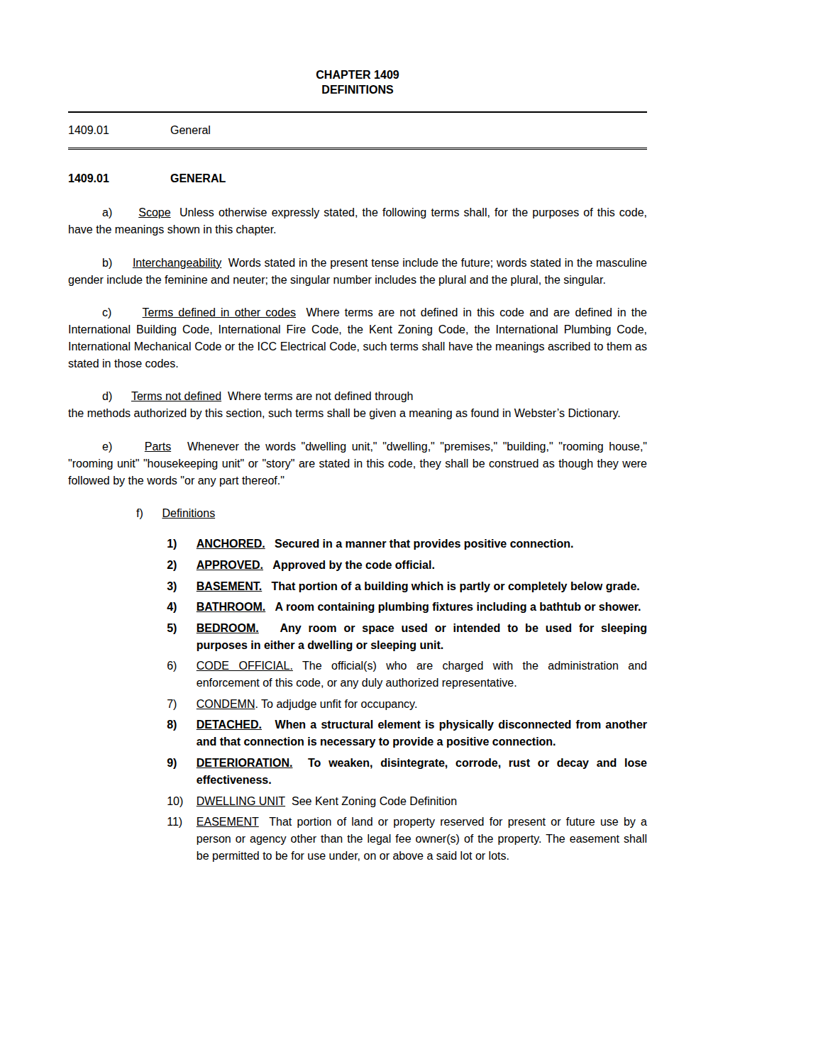CHAPTER 1409
DEFINITIONS
1409.01 General
1409.01 GENERAL
a) Scope Unless otherwise expressly stated, the following terms shall, for the purposes of this code, have the meanings shown in this chapter.
b) Interchangeability Words stated in the present tense include the future; words stated in the masculine gender include the feminine and neuter; the singular number includes the plural and the plural, the singular.
c) Terms defined in other codes Where terms are not defined in this code and are defined in the International Building Code, International Fire Code, the Kent Zoning Code, the International Plumbing Code, International Mechanical Code or the ICC Electrical Code, such terms shall have the meanings ascribed to them as stated in those codes.
d) Terms not defined Where terms are not defined through
the methods authorized by this section, such terms shall be given a meaning as found in Webster’s Dictionary.
e) Parts Whenever the words "dwelling unit," "dwelling," "premises," "building," "rooming house," "rooming unit" "housekeeping unit" or "story" are stated in this code, they shall be construed as though they were followed by the words "or any part thereof."
f) Definitions
1) ANCHORED. Secured in a manner that provides positive connection.
2) APPROVED. Approved by the code official.
3) BASEMENT. That portion of a building which is partly or completely below grade.
4) BATHROOM. A room containing plumbing fixtures including a bathtub or shower.
5) BEDROOM. Any room or space used or intended to be used for sleeping purposes in either a dwelling or sleeping unit.
6) CODE OFFICIAL. The official(s) who are charged with the administration and enforcement of this code, or any duly authorized representative.
7) CONDEMN. To adjudge unfit for occupancy.
8) DETACHED. When a structural element is physically disconnected from another and that connection is necessary to provide a positive connection.
9) DETERIORATION. To weaken, disintegrate, corrode, rust or decay and lose effectiveness.
10) DWELLING UNIT See Kent Zoning Code Definition
11) EASEMENT That portion of land or property reserved for present or future use by a person or agency other than the legal fee owner(s) of the property. The easement shall be permitted to be for use under, on or above a said lot or lots.